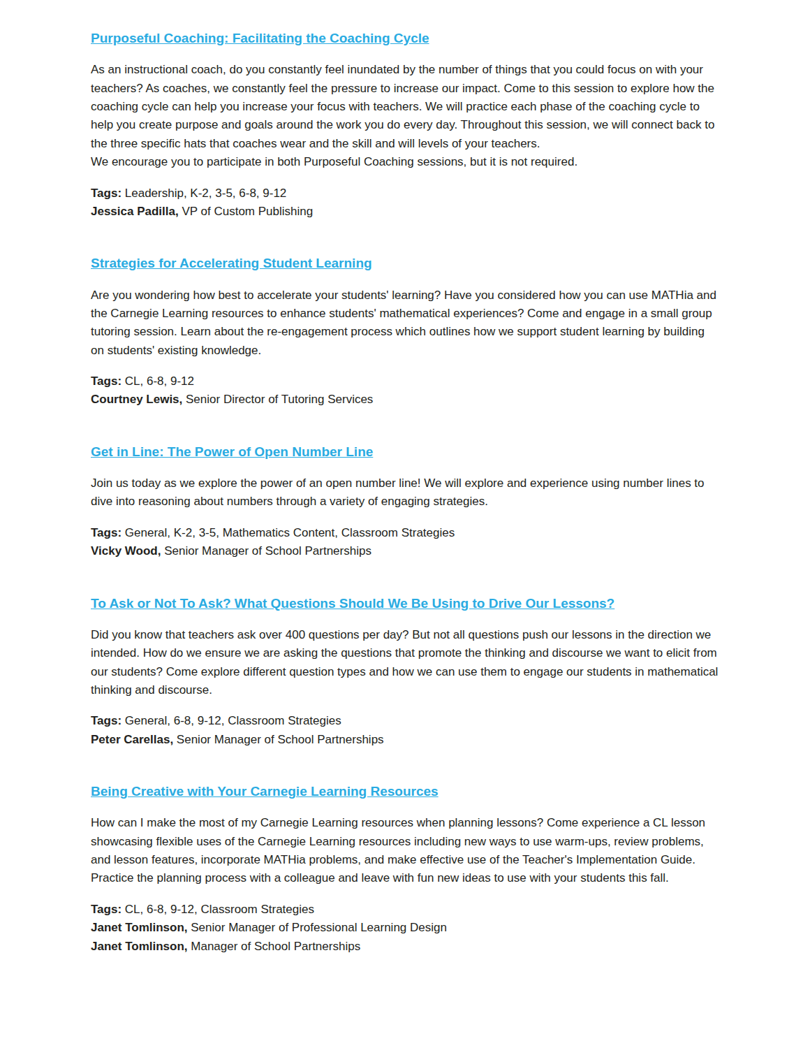Purposeful Coaching: Facilitating the Coaching Cycle
As an instructional coach, do you constantly feel inundated by the number of things that you could focus on with your teachers? As coaches, we constantly feel the pressure to increase our impact. Come to this session to explore how the coaching cycle can help you increase your focus with teachers. We will practice each phase of the coaching cycle to help you create purpose and goals around the work you do every day. Throughout this session, we will connect back to the three specific hats that coaches wear and the skill and will levels of your teachers.
We encourage you to participate in both Purposeful Coaching sessions, but it is not required.
Tags: Leadership, K-2, 3-5, 6-8, 9-12
Jessica Padilla, VP of Custom Publishing
Strategies for Accelerating Student Learning
Are you wondering how best to accelerate your students' learning? Have you considered how you can use MATHia and the Carnegie Learning resources to enhance students' mathematical experiences? Come and engage in a small group tutoring session. Learn about the re-engagement process which outlines how we support student learning by building on students' existing knowledge.
Tags: CL, 6-8, 9-12
Courtney Lewis, Senior Director of Tutoring Services
Get in Line: The Power of Open Number Line
Join us today as we explore the power of an open number line! We will explore and experience using number lines to dive into reasoning about numbers through a variety of engaging strategies.
Tags: General, K-2, 3-5, Mathematics Content, Classroom Strategies
Vicky Wood, Senior Manager of School Partnerships
To Ask or Not To Ask? What Questions Should We Be Using to Drive Our Lessons?
Did you know that teachers ask over 400 questions per day? But not all questions push our lessons in the direction we intended. How do we ensure we are asking the questions that promote the thinking and discourse we want to elicit from our students? Come explore different question types and how we can use them to engage our students in mathematical thinking and discourse.
Tags: General, 6-8, 9-12, Classroom Strategies
Peter Carellas, Senior Manager of School Partnerships
Being Creative with Your Carnegie Learning Resources
How can I make the most of my Carnegie Learning resources when planning lessons? Come experience a CL lesson showcasing flexible uses of the Carnegie Learning resources including new ways to use warm-ups, review problems, and lesson features, incorporate MATHia problems, and make effective use of the Teacher's Implementation Guide. Practice the planning process with a colleague and leave with fun new ideas to use with your students this fall.
Tags: CL, 6-8, 9-12, Classroom Strategies
Janet Tomlinson, Senior Manager of Professional Learning Design
Janet Tomlinson, Manager of School Partnerships